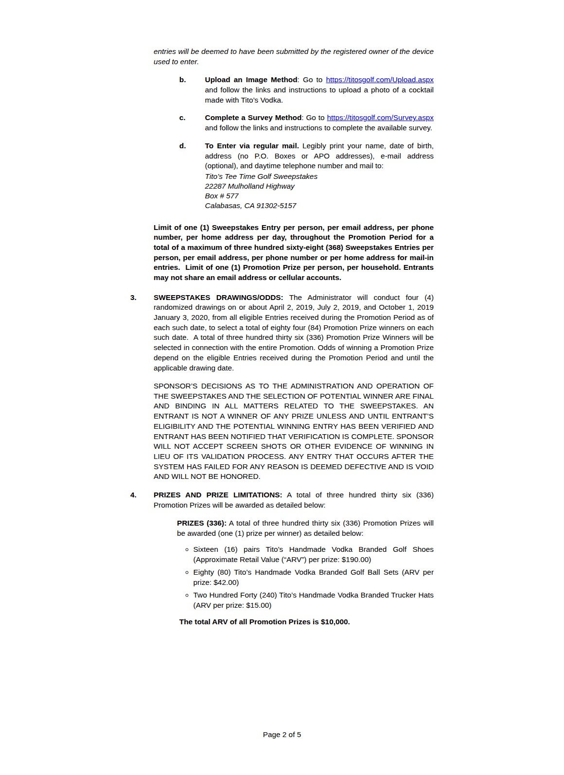entries will be deemed to have been submitted by the registered owner of the device used to enter.
b. Upload an Image Method: Go to https://titosgolf.com/Upload.aspx and follow the links and instructions to upload a photo of a cocktail made with Tito’s Vodka.
c. Complete a Survey Method: Go to https://titosgolf.com/Survey.aspx and follow the links and instructions to complete the available survey.
d. To Enter via regular mail. Legibly print your name, date of birth, address (no P.O. Boxes or APO addresses), e-mail address (optional), and daytime telephone number and mail to:
Tito’s Tee Time Golf Sweepstakes
22287 Mulholland Highway
Box # 577
Calabasas, CA 91302-5157
Limit of one (1) Sweepstakes Entry per person, per email address, per phone number, per home address per day, throughout the Promotion Period for a total of a maximum of three hundred sixty-eight (368) Sweepstakes Entries per person, per email address, per phone number or per home address for mail-in entries. Limit of one (1) Promotion Prize per person, per household. Entrants may not share an email address or cellular accounts.
3. SWEEPSTAKES DRAWINGS/ODDS: The Administrator will conduct four (4) randomized drawings on or about April 2, 2019, July 2, 2019, and October 1, 2019 January 3, 2020, from all eligible Entries received during the Promotion Period as of each such date, to select a total of eighty four (84) Promotion Prize winners on each such date. A total of three hundred thirty six (336) Promotion Prize Winners will be selected in connection with the entire Promotion. Odds of winning a Promotion Prize depend on the eligible Entries received during the Promotion Period and until the applicable drawing date.
Sponsor’s decisions as to the administration and operation of the Sweepstakes and the selection of potential winner are final and binding in all matters related to the Sweepstakes. An entrant is not a winner of any prize unless and until entrant’s eligibility and the potential winning entry has been verified and entrant has been notified that verification is complete. Sponsor will not accept screen shots or other evidence of winning in lieu of its validation process. Any entry that occurs after the system has failed for any reason is deemed defective and is void and will not be honored.
4. PRIZES AND PRIZE LIMITATIONS: A total of three hundred thirty six (336) Promotion Prizes will be awarded as detailed below:
PRIZES (336): A total of three hundred thirty six (336) Promotion Prizes will be awarded (one (1) prize per winner) as detailed below:
Sixteen (16) pairs Tito’s Handmade Vodka Branded Golf Shoes (Approximate Retail Value (“ARV”) per prize: $190.00)
Eighty (80) Tito’s Handmade Vodka Branded Golf Ball Sets (ARV per prize: $42.00)
Two Hundred Forty (240) Tito’s Handmade Vodka Branded Trucker Hats (ARV per prize: $15.00)
The total ARV of all Promotion Prizes is $10,000.
Page 2 of 5